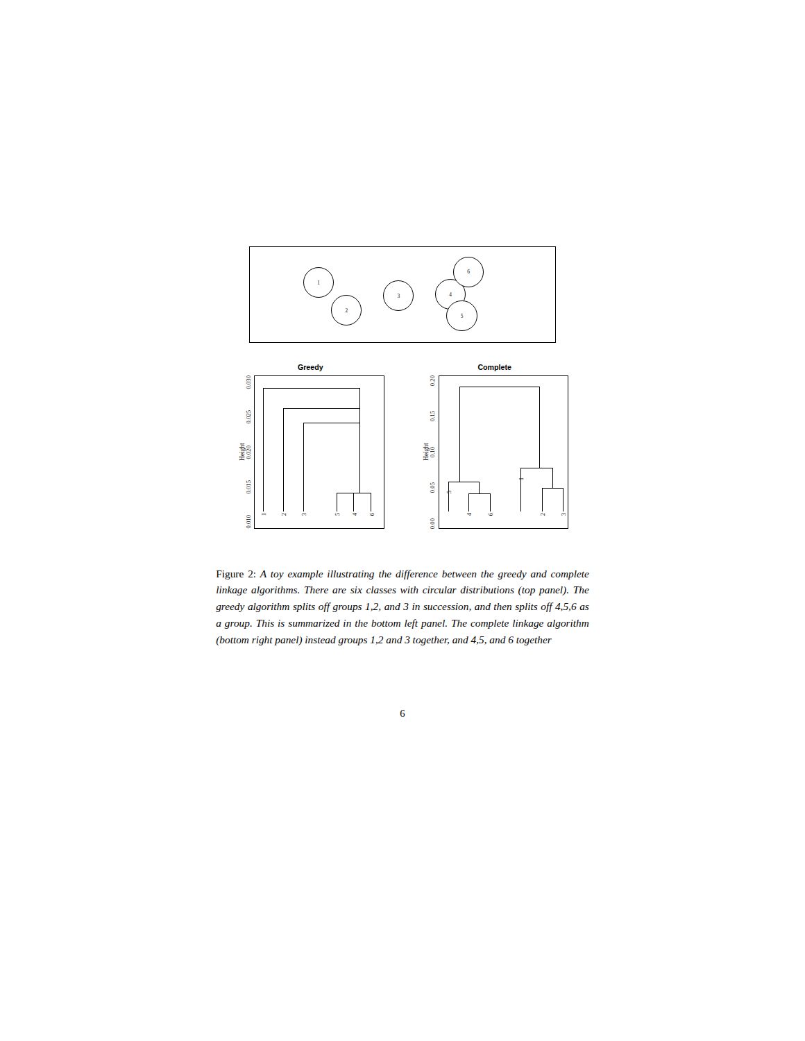1
2
3
4
5
6
Greedy
Height
0.030 0.025 0.020 0.015 0.010
1
2
3
5
4
6
Complete
Height
0.20 0.15 0.10 0.05 0.00
5
4
6
1
2
3
Figure 2: A toy example illustrating the difference between the greedy and complete linkage algorithms. There are six classes with circular distributions (top panel). The greedy algorithm splits off groups 1,2, and 3 in succession, and then splits off 4,5,6 as a group. This is summarized in the bottom left panel. The complete linkage algorithm (bottom right panel) instead groups 1,2 and 3 together, and 4,5, and 6 together
6